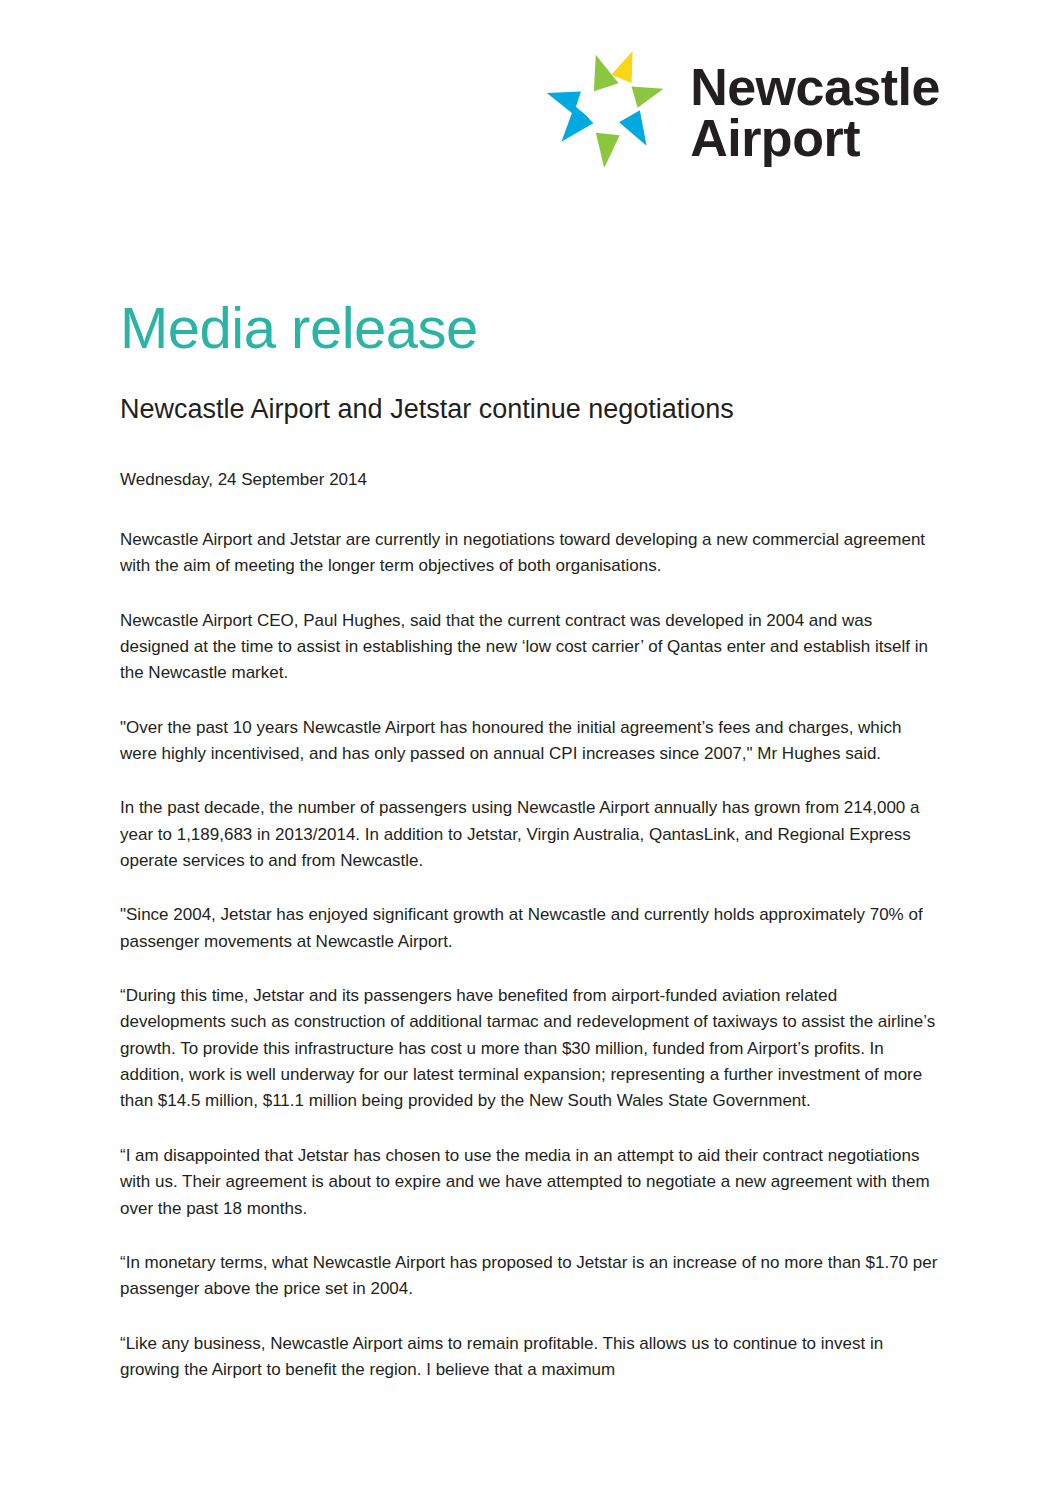Newcastle
Airport
Media release
Newcastle Airport and Jetstar continue negotiations
Wednesday, 24 September 2014
Newcastle Airport and Jetstar are currently in negotiations toward developing a new commercial agreement with the aim of meeting the longer term objectives of both organisations.
Newcastle Airport CEO, Paul Hughes, said that the current contract was developed in 2004 and was designed at the time to assist in establishing the new ‘low cost carrier’ of Qantas enter and establish itself in the Newcastle market.
"Over the past 10 years Newcastle Airport has honoured the initial agreement’s fees and charges, which were highly incentivised, and has only passed on annual CPI increases since 2007," Mr Hughes said.
In the past decade, the number of passengers using Newcastle Airport annually has grown from 214,000 a year to 1,189,683 in 2013/2014. In addition to Jetstar, Virgin Australia, QantasLink, and Regional Express operate services to and from Newcastle.
"Since 2004, Jetstar has enjoyed significant growth at Newcastle and currently holds approximately 70% of passenger movements at Newcastle Airport.
“During this time, Jetstar and its passengers have benefited from airport-funded aviation related developments such as construction of additional tarmac and redevelopment of taxiways to assist the airline’s growth. To provide this infrastructure has cost u more than $30 million, funded from Airport’s profits. In addition, work is well underway for our latest terminal expansion; representing a further investment of more than $14.5 million, $11.1 million being provided by the New South Wales State Government.
“I am disappointed that Jetstar has chosen to use the media in an attempt to aid their contract negotiations with us. Their agreement is about to expire and we have attempted to negotiate a new agreement with them over the past 18 months.
“In monetary terms, what Newcastle Airport has proposed to Jetstar is an increase of no more than $1.70 per passenger above the price set in 2004.
“Like any business, Newcastle Airport aims to remain profitable. This allows us to continue to invest in growing the Airport to benefit the region. I believe that a maximum